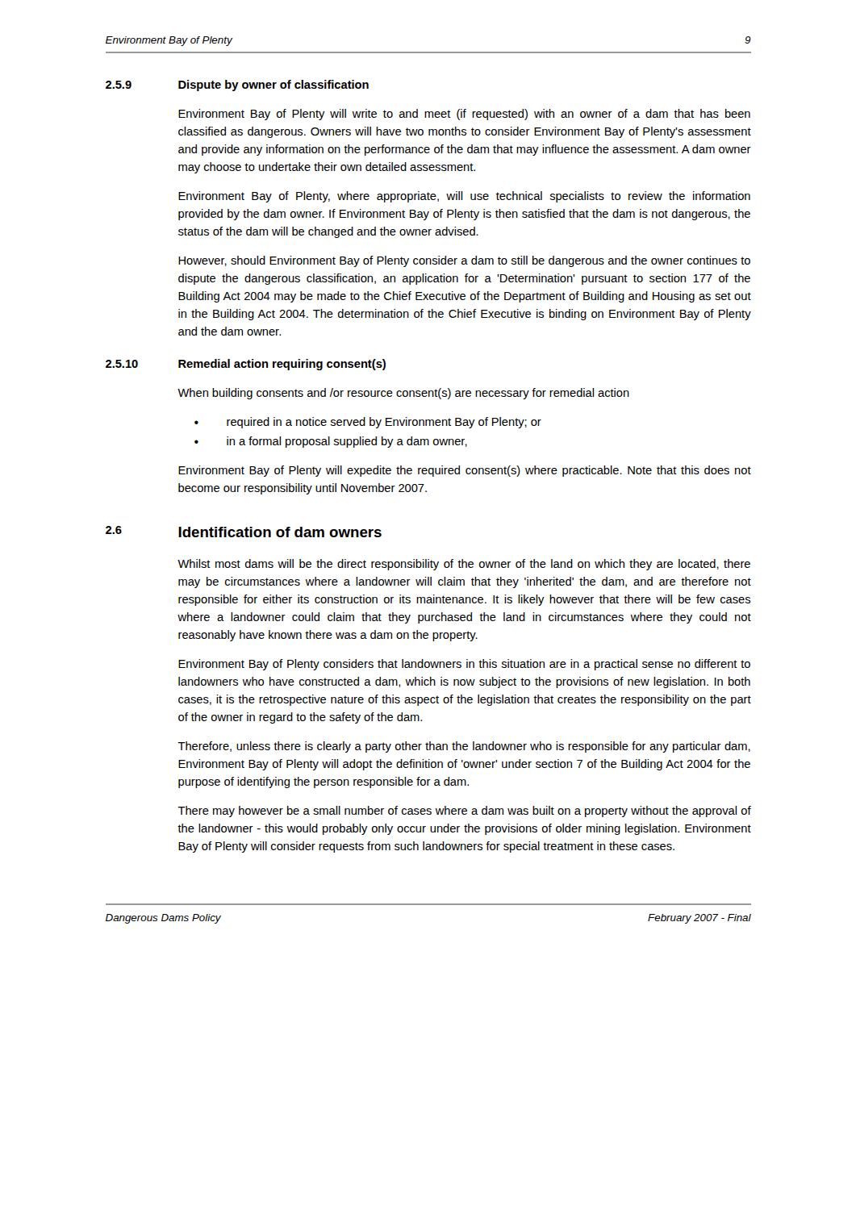Environment Bay of Plenty 9
2.5.9
Dispute by owner of classification
Environment Bay of Plenty will write to and meet (if requested) with an owner of a dam that has been classified as dangerous. Owners will have two months to consider Environment Bay of Plenty's assessment and provide any information on the performance of the dam that may influence the assessment. A dam owner may choose to undertake their own detailed assessment.
Environment Bay of Plenty, where appropriate, will use technical specialists to review the information provided by the dam owner. If Environment Bay of Plenty is then satisfied that the dam is not dangerous, the status of the dam will be changed and the owner advised.
However, should Environment Bay of Plenty consider a dam to still be dangerous and the owner continues to dispute the dangerous classification, an application for a 'Determination' pursuant to section 177 of the Building Act 2004 may be made to the Chief Executive of the Department of Building and Housing as set out in the Building Act 2004. The determination of the Chief Executive is binding on Environment Bay of Plenty and the dam owner.
2.5.10
Remedial action requiring consent(s)
When building consents and /or resource consent(s) are necessary for remedial action
required in a notice served by Environment Bay of Plenty; or
in a formal proposal supplied by a dam owner,
Environment Bay of Plenty will expedite the required consent(s) where practicable. Note that this does not become our responsibility until November 2007.
2.6
Identification of dam owners
Whilst most dams will be the direct responsibility of the owner of the land on which they are located, there may be circumstances where a landowner will claim that they 'inherited' the dam, and are therefore not responsible for either its construction or its maintenance. It is likely however that there will be few cases where a landowner could claim that they purchased the land in circumstances where they could not reasonably have known there was a dam on the property.
Environment Bay of Plenty considers that landowners in this situation are in a practical sense no different to landowners who have constructed a dam, which is now subject to the provisions of new legislation. In both cases, it is the retrospective nature of this aspect of the legislation that creates the responsibility on the part of the owner in regard to the safety of the dam.
Therefore, unless there is clearly a party other than the landowner who is responsible for any particular dam, Environment Bay of Plenty will adopt the definition of 'owner' under section 7 of the Building Act 2004 for the purpose of identifying the person responsible for a dam.
There may however be a small number of cases where a dam was built on a property without the approval of the landowner - this would probably only occur under the provisions of older mining legislation. Environment Bay of Plenty will consider requests from such landowners for special treatment in these cases.
Dangerous Dams Policy February 2007 - Final